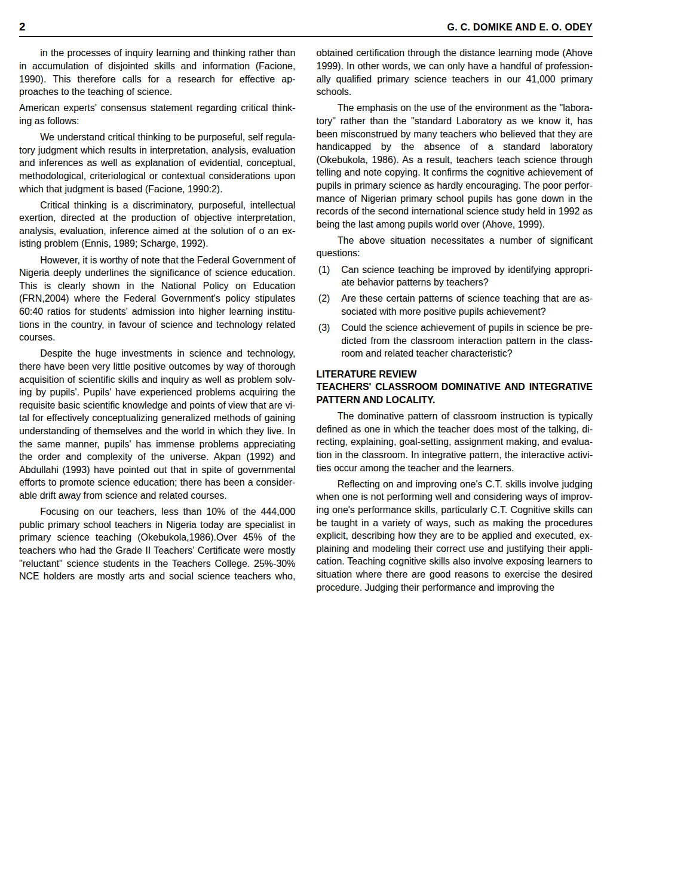2 G. C. Domike and E. O. Odey
in the processes of inquiry learning and thinking rather than in accumulation of disjointed skills and information (Facione, 1990). This therefore calls for a research for effective approaches to the teaching of science.
American experts' consensus statement regarding critical thinking as follows:
We understand critical thinking to be purposeful, self regulatory judgment which results in interpretation, analysis, evaluation and inferences as well as explanation of evidential, conceptual, methodological, criteriological or contextual considerations upon which that judgment is based (Facione, 1990:2).
Critical thinking is a discriminatory, purposeful, intellectual exertion, directed at the production of objective interpretation, analysis, evaluation, inference aimed at the solution of o an existing problem (Ennis, 1989; Scharge, 1992).
However, it is worthy of note that the Federal Government of Nigeria deeply underlines the significance of science education. This is clearly shown in the National Policy on Education (FRN,2004) where the Federal Government's policy stipulates 60:40 ratios for students' admission into higher learning institutions in the country, in favour of science and technology related courses.
Despite the huge investments in science and technology, there have been very little positive outcomes by way of thorough acquisition of scientific skills and inquiry as well as problem solving by pupils'. Pupils' have experienced problems acquiring the requisite basic scientific knowledge and points of view that are vital for effectively conceptualizing generalized methods of gaining understanding of themselves and the world in which they live. In the same manner, pupils' has immense problems appreciating the order and complexity of the universe. Akpan (1992) and Abdullahi (1993) have pointed out that in spite of governmental efforts to promote science education; there has been a considerable drift away from science and related courses.
Focusing on our teachers, less than 10% of the 444,000 public primary school teachers in Nigeria today are specialist in primary science teaching (Okebukola,1986).Over 45% of the teachers who had the Grade II Teachers' Certificate were mostly "reluctant" science students in the Teachers College. 25%-30% NCE holders are mostly arts and social science teachers who, obtained certification through the distance learning mode (Ahove 1999). In other words, we can only have a handful of professionally qualified primary science teachers in our 41,000 primary schools.
The emphasis on the use of the environment as the "laboratory" rather than the "standard Laboratory as we know it, has been misconstrued by many teachers who believed that they are handicapped by the absence of a standard laboratory (Okebukola, 1986). As a result, teachers teach science through telling and note copying. It confirms the cognitive achievement of pupils in primary science as hardly encouraging. The poor performance of Nigerian primary school pupils has gone down in the records of the second international science study held in 1992 as being the last among pupils world over (Ahove, 1999).
The above situation necessitates a number of significant questions:
Can science teaching be improved by identifying appropriate behavior patterns by teachers?
Are these certain patterns of science teaching that are associated with more positive pupils achievement?
Could the science achievement of pupils in science be predicted from the classroom interaction pattern in the classroom and related teacher characteristic?
Literature Review
Teachers' Classroom Dominative and Integrative Pattern and Locality.
The dominative pattern of classroom instruction is typically defined as one in which the teacher does most of the talking, directing, explaining, goal-setting, assignment making, and evaluation in the classroom. In integrative pattern, the interactive activities occur among the teacher and the learners.
Reflecting on and improving one's C.T. skills involve judging when one is not performing well and considering ways of improving one's performance skills, particularly C.T. Cognitive skills can be taught in a variety of ways, such as making the procedures explicit, describing how they are to be applied and executed, explaining and modeling their correct use and justifying their application. Teaching cognitive skills also involve exposing learners to situation where there are good reasons to exercise the desired procedure. Judging their performance and improving the